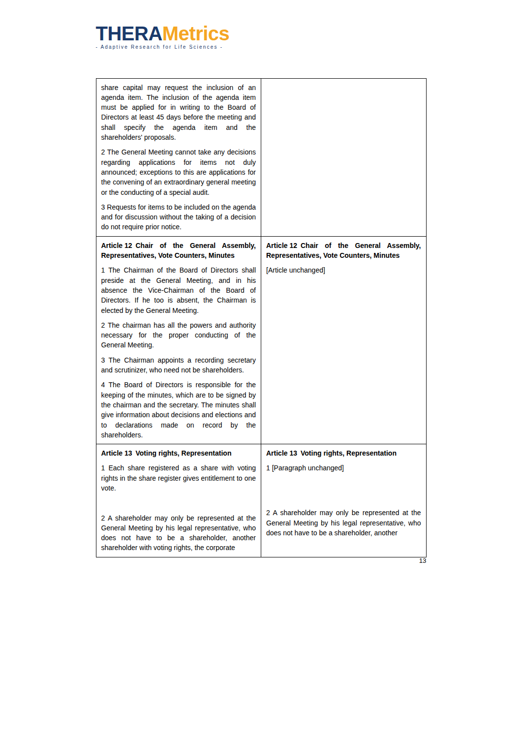THERA Metrics
- Adaptive Research for Life Sciences -
| share capital may request the inclusion of an agenda item. The inclusion of the agenda item must be applied for in writing to the Board of Directors at least 45 days before the meeting and shall specify the agenda item and the shareholders' proposals. 2 The General Meeting cannot take any decisions regarding applications for items not duly announced; exceptions to this are applications for the convening of an extraordinary general meeting or the conducting of a special audit. 3 Requests for items to be included on the agenda and for discussion without the taking of a decision do not require prior notice. | |
| Article 12 Chair of the General Assembly, Representatives, Vote Counters, Minutes 1 The Chairman of the Board of Directors shall preside at the General Meeting, and in his absence the Vice-Chairman of the Board of Directors. If he too is absent, the Chairman is elected by the General Meeting. 2 The chairman has all the powers and authority necessary for the proper conducting of the General Meeting. 3 The Chairman appoints a recording secretary and scrutinizer, who need not be shareholders. 4 The Board of Directors is responsible for the keeping of the minutes, which are to be signed by the chairman and the secretary. The minutes shall give information about decisions and elections and to declarations made on record by the shareholders. | Article 12 Chair of the General Assembly, Representatives, Vote Counters, Minutes [Article unchanged] |
| Article 13 Voting rights, Representation 1 Each share registered as a share with voting rights in the share register gives entitlement to one vote. 2 A shareholder may only be represented at the General Meeting by his legal representative, who does not have to be a shareholder, another shareholder with voting rights, the corporate | Article 13 Voting rights, Representation 1 [Paragraph unchanged] 2 A shareholder may only be represented at the General Meeting by his legal representative, who does not have to be a shareholder, another |
13